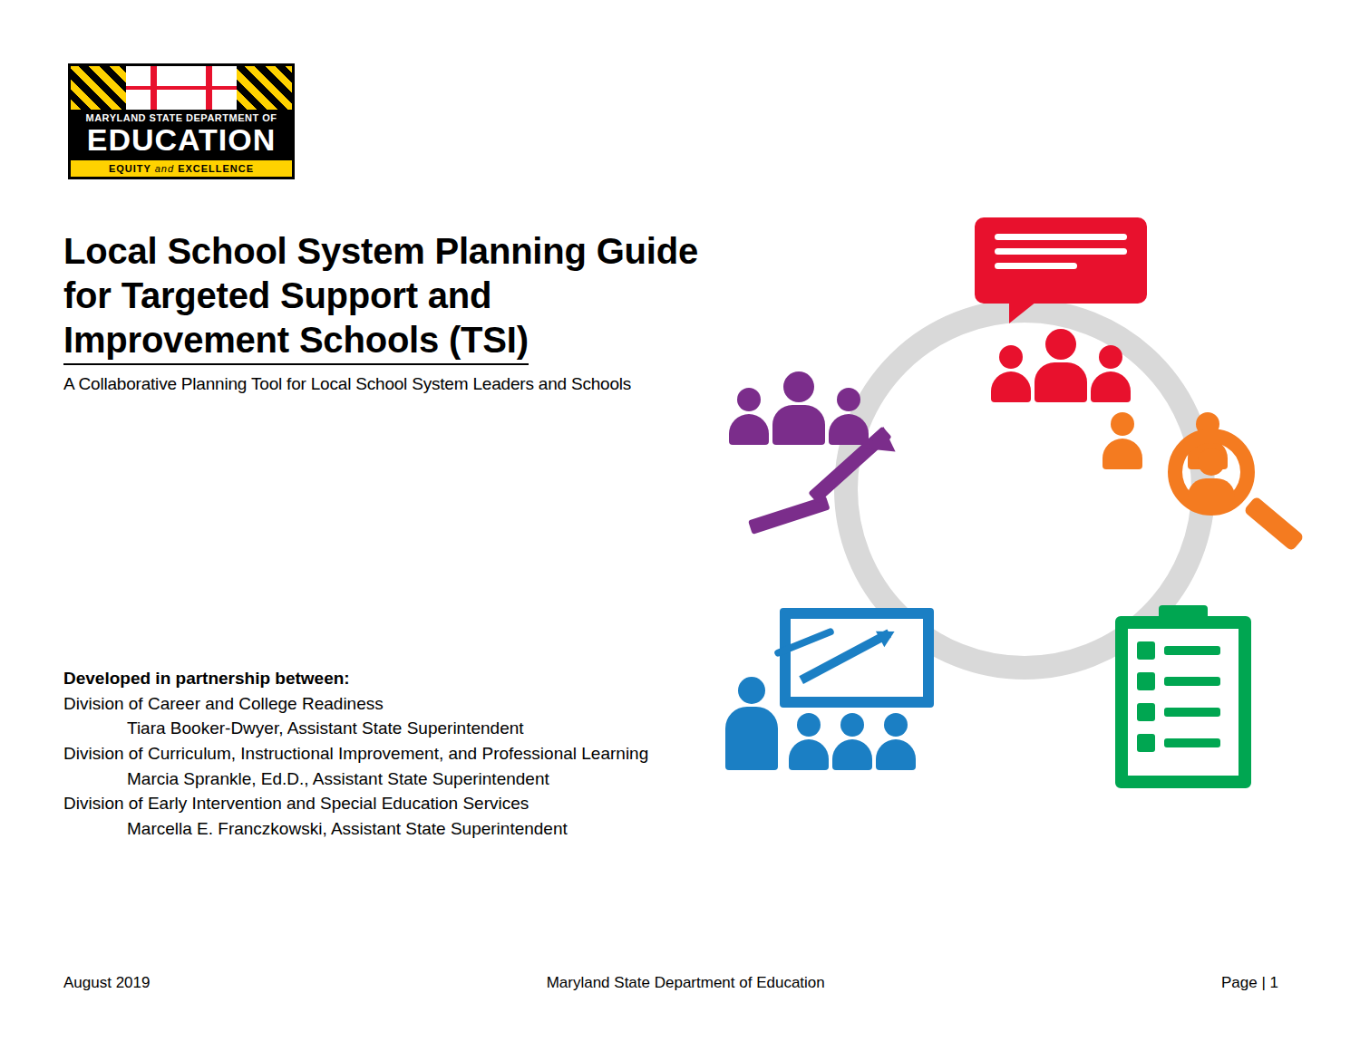MARYLAND STATE DEPARTMENT OF
EDUCATION
EQUITY and EXCELLENCE
Local School System Planning Guide
for Targeted Support and
Improvement Schools (TSI)
A Collaborative Planning Tool for Local School System Leaders and Schools
Developed in partnership between:
Division of Career and College Readiness
Tiara Booker-Dwyer, Assistant State Superintendent
Division of Curriculum, Instructional Improvement, and Professional Learning
Marcia Sprankle, Ed.D., Assistant State Superintendent
Division of Early Intervention and Special Education Services
Marcella E. Franczkowski, Assistant State Superintendent
August 2019
Maryland State Department of Education
Page | 1